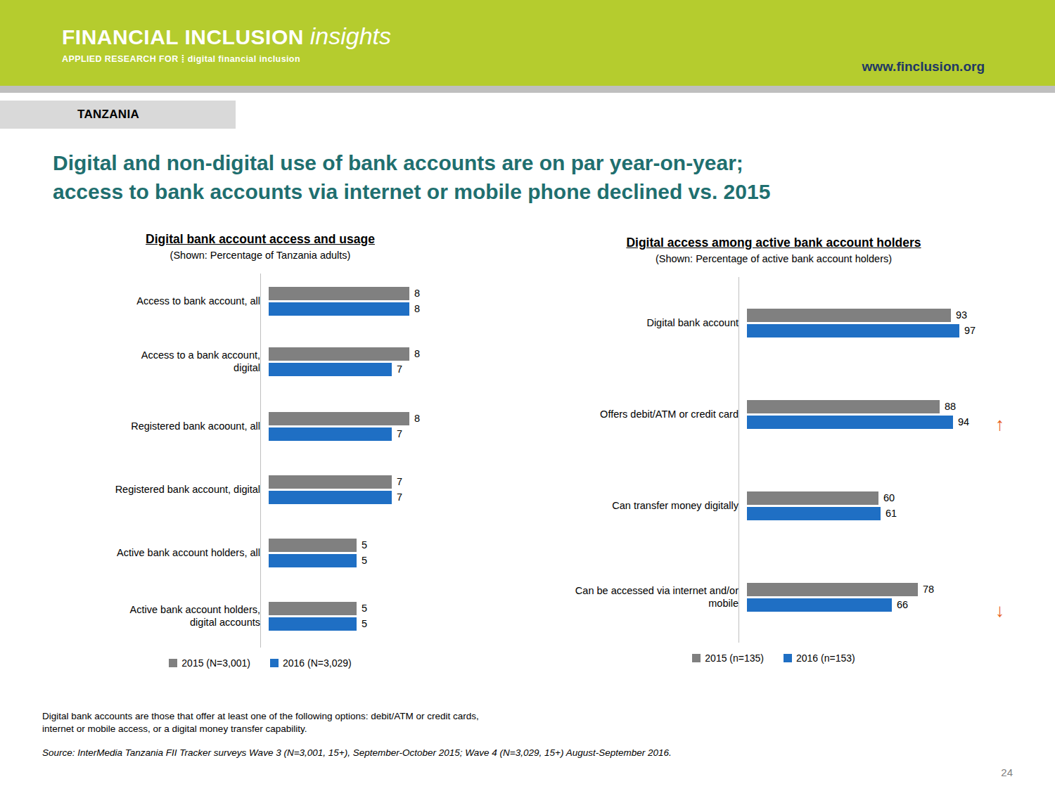FINANCIAL INCLUSION insights
APPLIED RESEARCH FOR ⁞ digital financial inclusion
www.finclusion.org
TANZANIA
Digital and non-digital use of bank accounts are on par year-on-year;
access to bank accounts via internet or mobile phone declined vs. 2015
Digital bank account access and usage
(Shown: Percentage of Tanzania adults)
Access to bank account, all
8
8
Access to a bank account,
digital
8
7
Registered bank acoount, all
8
7
Registered bank account, digital
7
7
Active bank account holders, all
5
5
Active bank account holders,
digital accounts
5
5
2015 (N=3,001)
2016 (N=3,029)
Digital access among active bank account holders
(Shown: Percentage of active bank account holders)
Digital bank account
93
97
Offers debit/ATM or credit card
88
94
Can transfer money digitally
60
61
Can be accessed via internet and/or
mobile
78
66
2015 (n=135)
2016 (n=153)
↑
↓
Digital bank accounts are those that offer at least one of the following options: debit/ATM or credit cards,
internet or mobile access, or a digital money transfer capability.
Source: InterMedia Tanzania FII Tracker surveys Wave 3 (N=3,001, 15+), September-October 2015; Wave 4 (N=3,029, 15+) August-September 2016.
24